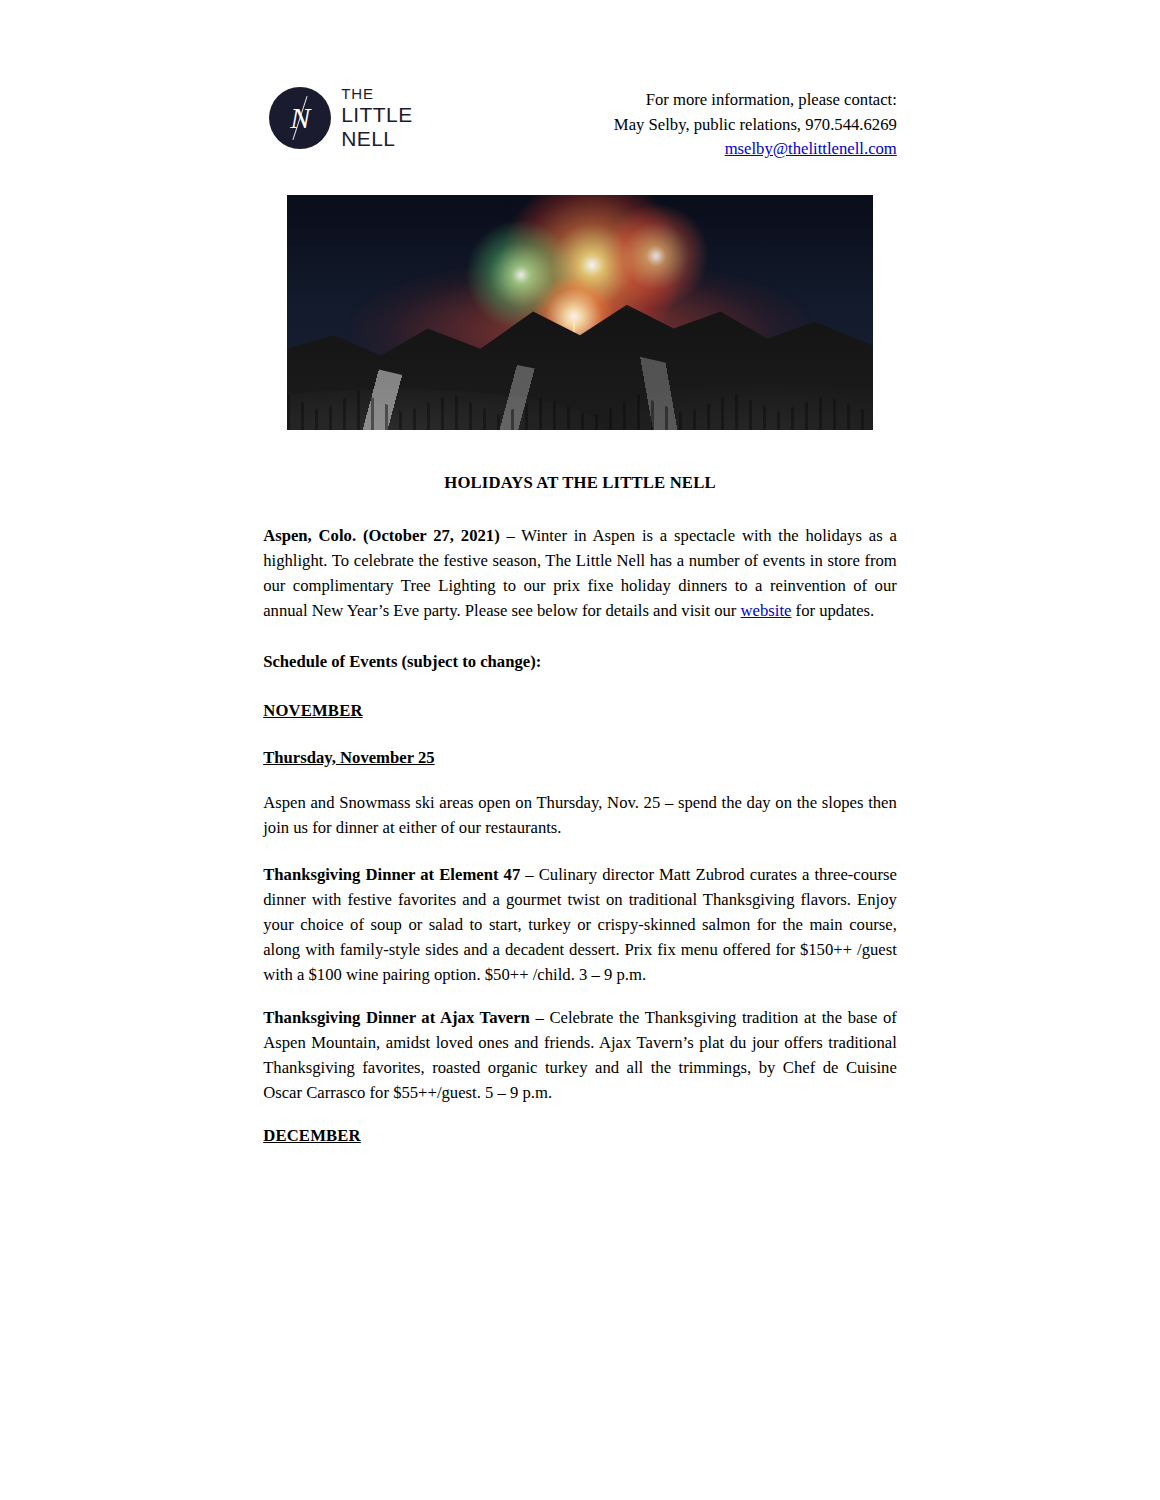The Little Nell
For more information, please contact:
May Selby, public relations, 970.544.6269
mselby@thelittlenell.com
HOLIDAYS AT THE LITTLE NELL
Aspen, Colo. (October 27, 2021) – Winter in Aspen is a spectacle with the holidays as a highlight. To celebrate the festive season, The Little Nell has a number of events in store from our complimentary Tree Lighting to our prix fixe holiday dinners to a reinvention of our annual New Year’s Eve party. Please see below for details and visit our website for updates.
Schedule of Events (subject to change):
NOVEMBER
Thursday, November 25
Aspen and Snowmass ski areas open on Thursday, Nov. 25 – spend the day on the slopes then join us for dinner at either of our restaurants.
Thanksgiving Dinner at Element 47 – Culinary director Matt Zubrod curates a three-course dinner with festive favorites and a gourmet twist on traditional Thanksgiving flavors. Enjoy your choice of soup or salad to start, turkey or crispy-skinned salmon for the main course, along with family-style sides and a decadent dessert. Prix fix menu offered for $150++ /guest with a $100 wine pairing option. $50++ /child. 3 – 9 p.m.
Thanksgiving Dinner at Ajax Tavern – Celebrate the Thanksgiving tradition at the base of Aspen Mountain, amidst loved ones and friends. Ajax Tavern’s plat du jour offers traditional Thanksgiving favorites, roasted organic turkey and all the trimmings, by Chef de Cuisine Oscar Carrasco for $55++/guest. 5 – 9 p.m.
DECEMBER